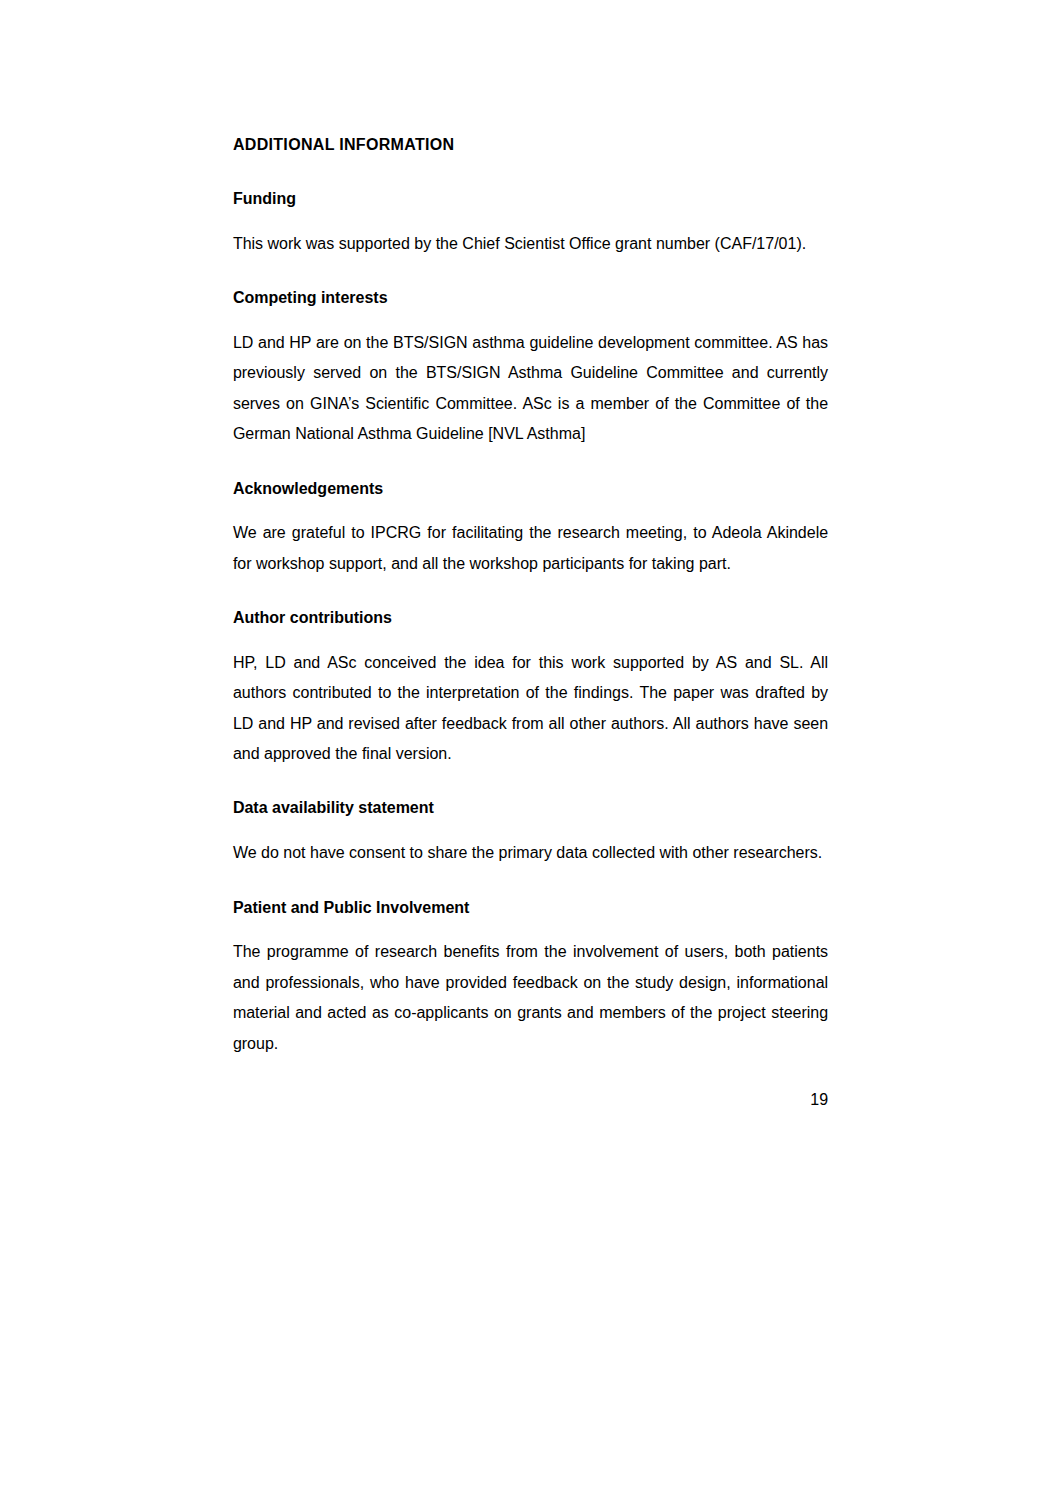ADDITIONAL INFORMATION
Funding
This work was supported by the Chief Scientist Office grant number (CAF/17/01).
Competing interests
LD and HP are on the BTS/SIGN asthma guideline development committee. AS has previously served on the BTS/SIGN Asthma Guideline Committee and currently serves on GINA’s Scientific Committee. ASc is a member of the Committee of the German National Asthma Guideline [NVL Asthma]
Acknowledgements
We are grateful to IPCRG for facilitating the research meeting, to Adeola Akindele for workshop support, and all the workshop participants for taking part.
Author contributions
HP, LD and ASc conceived the idea for this work supported by AS and SL. All authors contributed to the interpretation of the findings. The paper was drafted by LD and HP and revised after feedback from all other authors. All authors have seen and approved the final version.
Data availability statement
We do not have consent to share the primary data collected with other researchers.
Patient and Public Involvement
The programme of research benefits from the involvement of users, both patients and professionals, who have provided feedback on the study design, informational material and acted as co-applicants on grants and members of the project steering group.
19